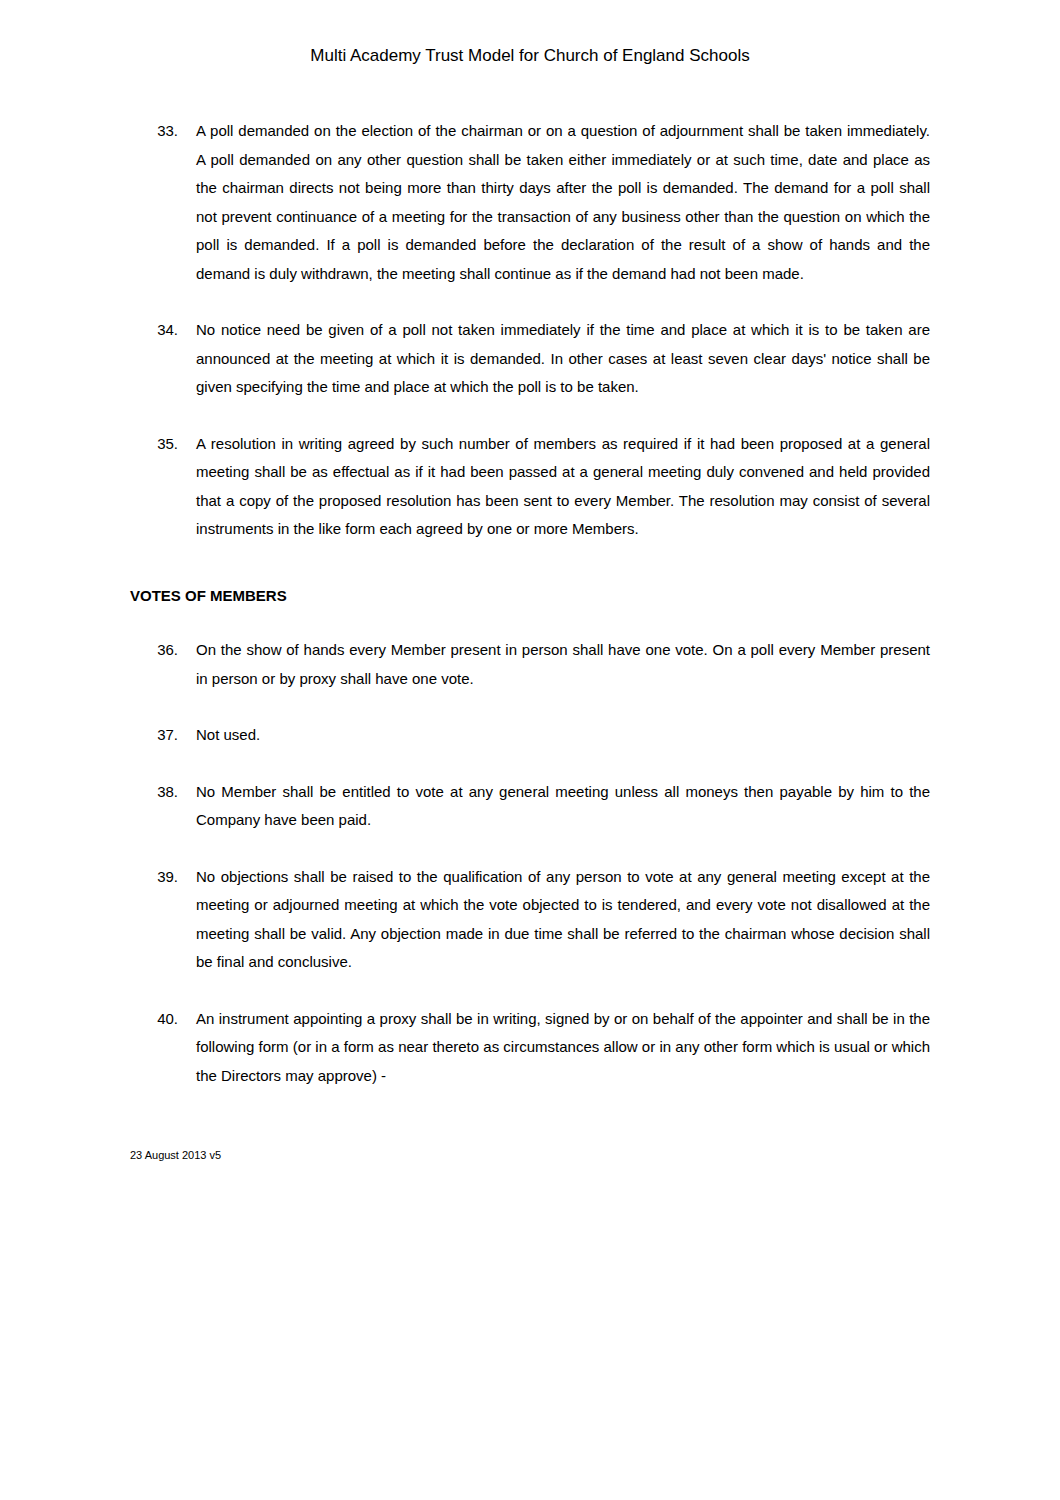Multi Academy Trust Model for Church of England Schools
33. A poll demanded on the election of the chairman or on a question of adjournment shall be taken immediately. A poll demanded on any other question shall be taken either immediately or at such time, date and place as the chairman directs not being more than thirty days after the poll is demanded. The demand for a poll shall not prevent continuance of a meeting for the transaction of any business other than the question on which the poll is demanded. If a poll is demanded before the declaration of the result of a show of hands and the demand is duly withdrawn, the meeting shall continue as if the demand had not been made.
34. No notice need be given of a poll not taken immediately if the time and place at which it is to be taken are announced at the meeting at which it is demanded. In other cases at least seven clear days' notice shall be given specifying the time and place at which the poll is to be taken.
35. A resolution in writing agreed by such number of members as required if it had been proposed at a general meeting shall be as effectual as if it had been passed at a general meeting duly convened and held provided that a copy of the proposed resolution has been sent to every Member. The resolution may consist of several instruments in the like form each agreed by one or more Members.
Votes of Members
36. On the show of hands every Member present in person shall have one vote. On a poll every Member present in person or by proxy shall have one vote.
37. Not used.
38. No Member shall be entitled to vote at any general meeting unless all moneys then payable by him to the Company have been paid.
39. No objections shall be raised to the qualification of any person to vote at any general meeting except at the meeting or adjourned meeting at which the vote objected to is tendered, and every vote not disallowed at the meeting shall be valid. Any objection made in due time shall be referred to the chairman whose decision shall be final and conclusive.
40. An instrument appointing a proxy shall be in writing, signed by or on behalf of the appointer and shall be in the following form (or in a form as near thereto as circumstances allow or in any other form which is usual or which the Directors may approve) -
23 August 2013 v5